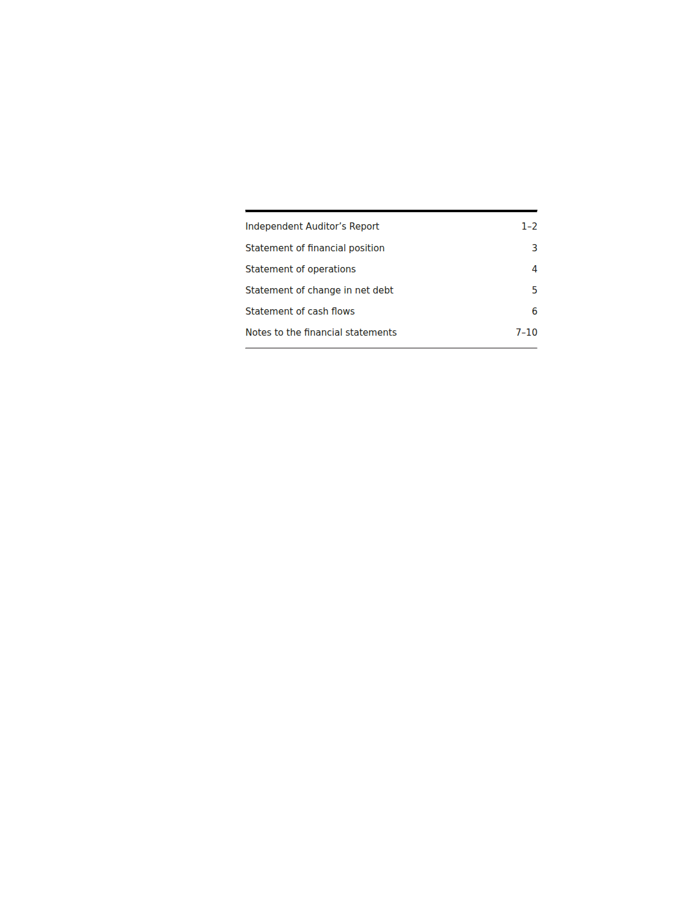| Independent Auditor’s Report | 1–2 |
| Statement of financial position | 3 |
| Statement of operations | 4 |
| Statement of change in net debt | 5 |
| Statement of cash flows | 6 |
| Notes to the financial statements | 7–10 |